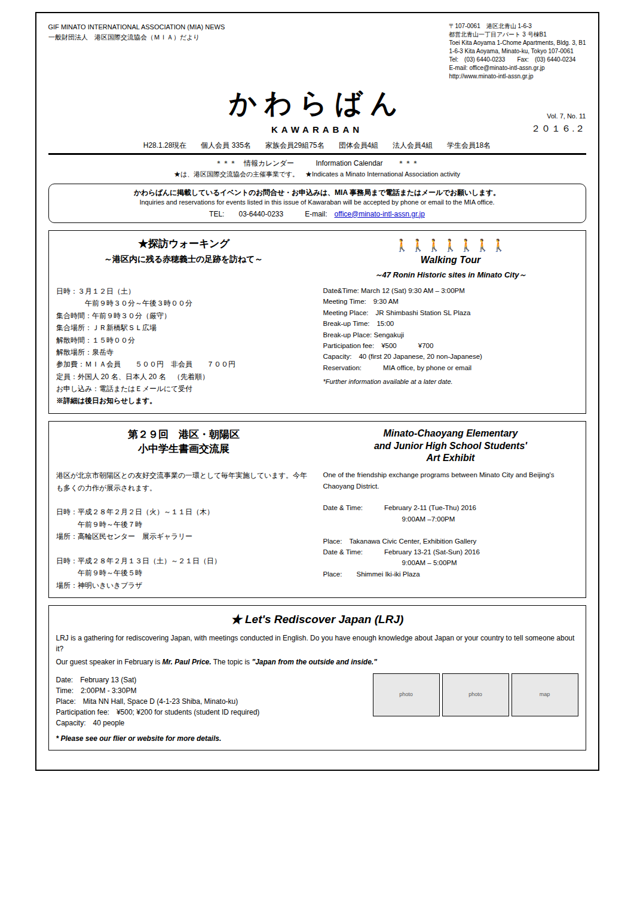GIF MINATO INTERNATIONAL ASSOCIATION (MIA) NEWS
一般財団法人　港区国際交流協会（ＭＩＡ）だより
〒107-0061　港区北青山 1-6-3
都営北青山一丁目アパート 3 号棟B1
Toei Kita Aoyama 1-Chome Apartments, Bldg. 3, B1
1-6-3 Kita Aoyama, Minato-ku, Tokyo 107-0061
Tel:　(03) 6440-0233　　Fax:　(03) 6440-0234
E-mail: office@minato-intl-assn.gr.jp
http://www.minato-intl-assn.gr.jp
かわらばん
KAWARABAN
Vol. 7, No. 11
２０１６.２
H28.1.28現在　　個人会員 335名　　家族会員29組75名　　団体会員4組　　法人会員4組　　学生会員18名
＊＊＊　情報カレンダー　　　Information Calendar　　＊＊＊
★は、港区国際交流協会の主催事業です。　★Indicates a Minato International Association activity
かわらばんに掲載しているイベントのお問合せ・お申込みは、MIA 事務局まで電話またはメールでお願いします。
Inquiries and reservations for events listed in this issue of Kawaraban will be accepted by phone or email to the MIA office.
TEL:　　03-6440-0233　　　E-mail:　office@minato-intl-assn.gr.jp
★探訪ウォーキング
～港区内に残る赤穂義士の足跡を訪ねて～
🚶🚶🚶🚶🚶🚶🚶
Walking Tour
～47 Ronin Historic sites in Minato City～
日時：３月１２日（土）
　　　　午前９時３０分～午後３時００分
集合時間：午前９時３０分（厳守）
集合場所：ＪＲ新橋駅ＳＬ広場
解散時間：１５時００分
解散場所：泉岳寺
参加費：ＭＩＡ会員　　５００円　非会員　　７００円
定員：外国人 20 名、日本人 20 名　（先着順）
お申し込み：電話またはＥメールにて受付
※詳細は後日お知らせします。
Date&Time: March 12 (Sat) 9:30 AM – 3:00PM
Meeting Time:　9:30 AM
Meeting Place:　JR Shimbashi Station SL Plaza
Break-up Time:　15:00
Break-up Place: Sengakuji
Participation fee:　¥500　　　¥700
Capacity:　40 (first 20 Japanese, 20 non-Japanese)
Reservation:　　　MIA office, by phone or email
*Further information available at a later date.
第２９回　港区・朝陽区
小中学生書画交流展
Minato-Chaoyang Elementary
and Junior High School Students'
Art Exhibit
港区が北京市朝陽区との友好交流事業の一環として毎年実施しています。今年も多くの力作が展示されます。
日時：平成２８年２月２日（火）～１１日（木）
　　　午前９時～午後７時
場所：高輪区民センター　展示ギャラリー
日時：平成２８年２月１３日（土）～２１日（日）
　　　午前９時～午後５時
場所：神明いきいきプラザ
One of the friendship exchange programs between Minato City and Beijing's Chaoyang District.
Date & Time:　　　February 2-11 (Tue-Thu) 2016
　　　　　　　　　　　9:00AM –7:00PM
Place:　Takanawa Civic Center, Exhibition Gallery
Date & Time:　　　February 13-21 (Sat-Sun) 2016
　　　　　　　　　　　9:00AM – 5:00PM
Place:　　Shimmei Iki-iki Plaza
★ Let's Rediscover Japan (LRJ)
LRJ is a gathering for rediscovering Japan, with meetings conducted in English. Do you have enough knowledge about Japan or your country to tell someone about it?
Our guest speaker in February is Mr. Paul Price. The topic is "Japan from the outside and inside."
Date:　February 13 (Sat)
Time:　2:00PM - 3:30PM
Place:　Mita NN Hall, Space D (4-1-23 Shiba, Minato-ku)
Participation fee:　¥500; ¥200 for students (student ID required)
Capacity:　40 people
* Please see our flier or website for more details.
photo
photo
map